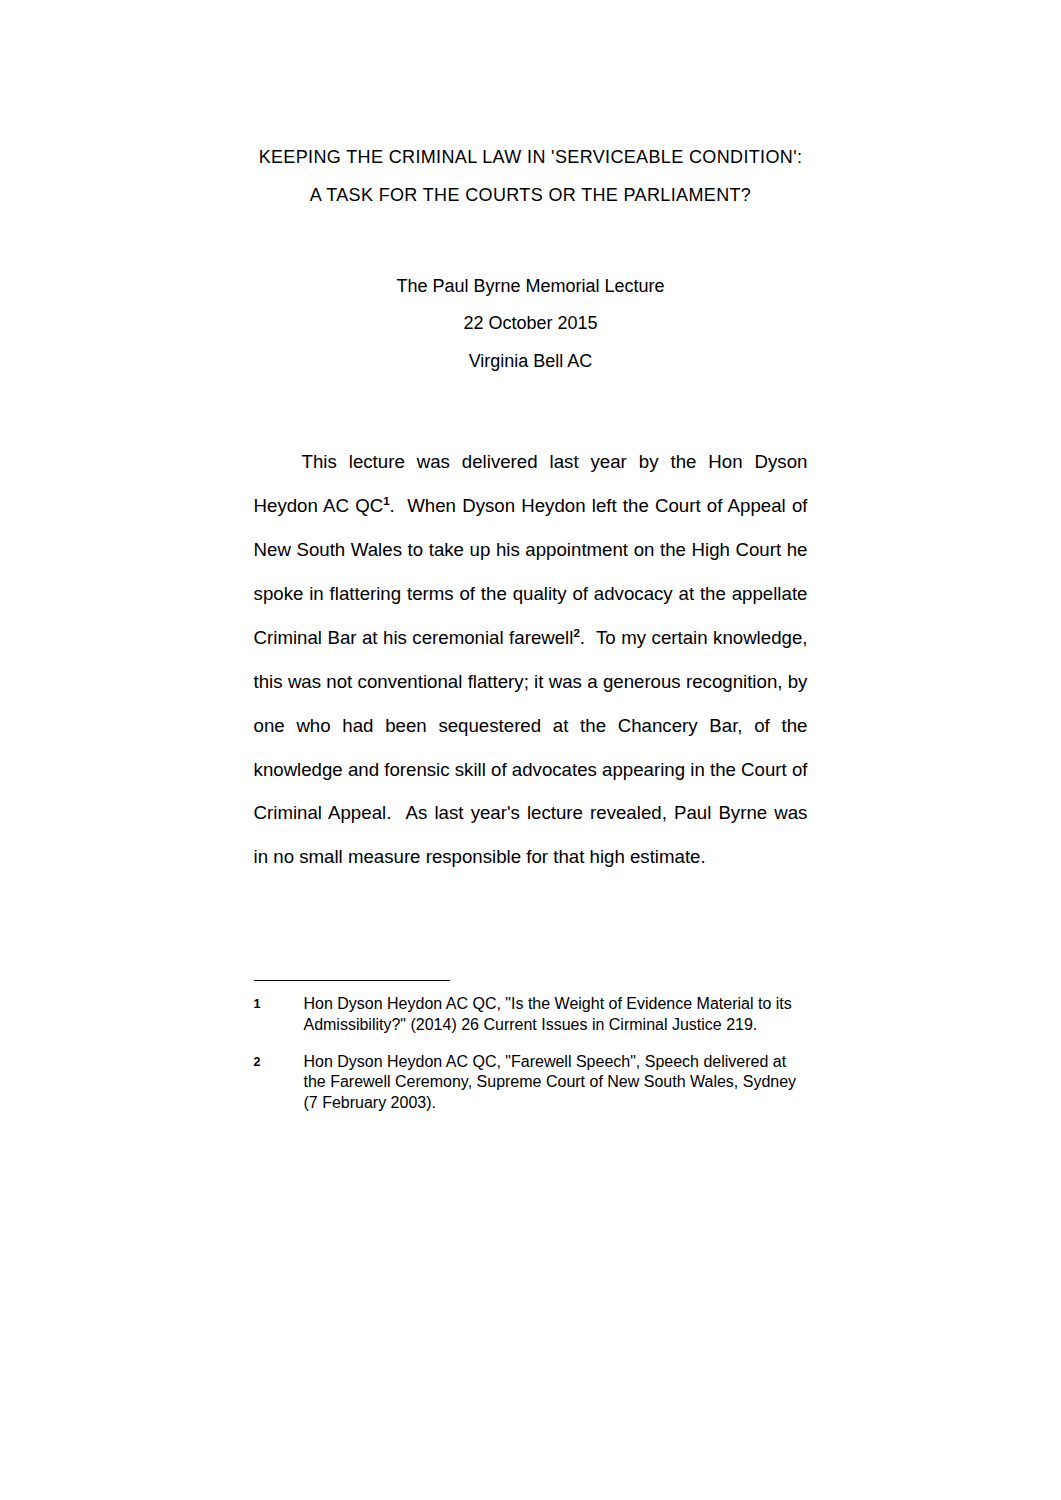KEEPING THE CRIMINAL LAW IN 'SERVICEABLE CONDITION':
A TASK FOR THE COURTS OR THE PARLIAMENT?
The Paul Byrne Memorial Lecture
22 October 2015
Virginia Bell AC
This lecture was delivered last year by the Hon Dyson Heydon AC QC1. When Dyson Heydon left the Court of Appeal of New South Wales to take up his appointment on the High Court he spoke in flattering terms of the quality of advocacy at the appellate Criminal Bar at his ceremonial farewell2. To my certain knowledge, this was not conventional flattery; it was a generous recognition, by one who had been sequestered at the Chancery Bar, of the knowledge and forensic skill of advocates appearing in the Court of Criminal Appeal. As last year's lecture revealed, Paul Byrne was in no small measure responsible for that high estimate.
1
Hon Dyson Heydon AC QC, "Is the Weight of Evidence Material to its Admissibility?" (2014) 26 Current Issues in Cirminal Justice 219.
2
Hon Dyson Heydon AC QC, "Farewell Speech", Speech delivered at the Farewell Ceremony, Supreme Court of New South Wales, Sydney (7 February 2003).